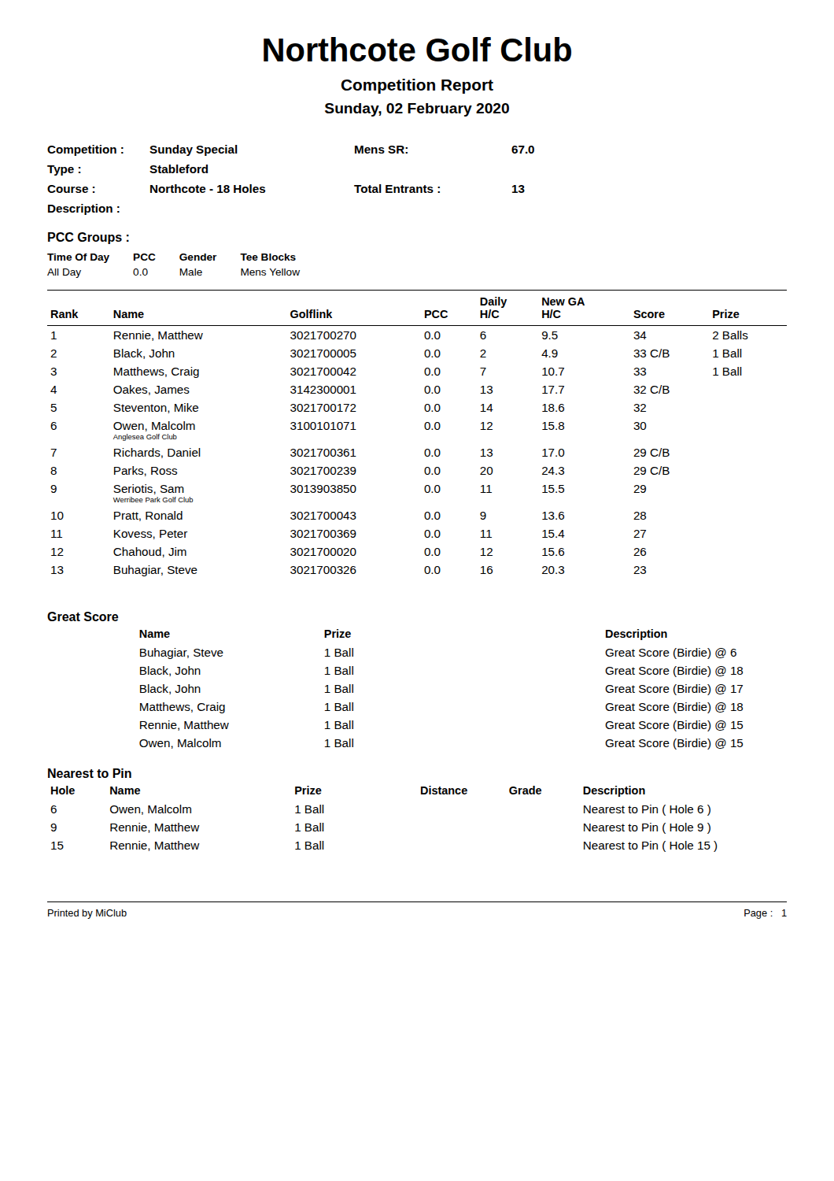Northcote Golf Club
Competition Report
Sunday, 02 February 2020
| Competition : | Sunday Special | Mens SR: | 67.0 |
| Type : | Stableford | | |
| Course : | Northcote - 18 Holes | Total Entrants : | 13 |
| Description : | | | |
PCC Groups :
| Time Of Day | PCC | Gender | Tee Blocks |
| --- | --- | --- | --- |
| All Day | 0.0 | Male | Mens Yellow |
| Rank | Name | Golflink | PCC | Daily H/C | New GA H/C | Score | Prize |
| --- | --- | --- | --- | --- | --- | --- | --- |
| 1 | Rennie, Matthew | 3021700270 | 0.0 | 6 | 9.5 | 34 | 2 Balls |
| 2 | Black, John | 3021700005 | 0.0 | 2 | 4.9 | 33 C/B | 1 Ball |
| 3 | Matthews, Craig | 3021700042 | 0.0 | 7 | 10.7 | 33 | 1 Ball |
| 4 | Oakes, James | 3142300001 | 0.0 | 13 | 17.7 | 32 C/B | |
| 5 | Steventon, Mike | 3021700172 | 0.0 | 14 | 18.6 | 32 | |
| 6 | Owen, Malcolm Anglesea Golf Club | 3100101071 | 0.0 | 12 | 15.8 | 30 | |
| 7 | Richards, Daniel | 3021700361 | 0.0 | 13 | 17.0 | 29 C/B | |
| 8 | Parks, Ross | 3021700239 | 0.0 | 20 | 24.3 | 29 C/B | |
| 9 | Seriotis, Sam Werribee Park Golf Club | 3013903850 | 0.0 | 11 | 15.5 | 29 | |
| 10 | Pratt, Ronald | 3021700043 | 0.0 | 9 | 13.6 | 28 | |
| 11 | Kovess, Peter | 3021700369 | 0.0 | 11 | 15.4 | 27 | |
| 12 | Chahoud, Jim | 3021700020 | 0.0 | 12 | 15.6 | 26 | |
| 13 | Buhagiar, Steve | 3021700326 | 0.0 | 16 | 20.3 | 23 | |
Great Score
| | Name | Prize | | Description |
| --- | --- | --- | --- | --- |
| | Buhagiar, Steve | 1 Ball | | Great Score (Birdie) @ 6 |
| | Black, John | 1 Ball | | Great Score (Birdie) @ 18 |
| | Black, John | 1 Ball | | Great Score (Birdie) @ 17 |
| | Matthews, Craig | 1 Ball | | Great Score (Birdie) @ 18 |
| | Rennie, Matthew | 1 Ball | | Great Score (Birdie) @ 15 |
| | Owen, Malcolm | 1 Ball | | Great Score (Birdie) @ 15 |
Nearest to Pin
| Hole | Name | Prize | Distance | Grade | Description |
| --- | --- | --- | --- | --- | --- |
| 6 | Owen, Malcolm | 1 Ball | | | Nearest to Pin ( Hole 6 ) |
| 9 | Rennie, Matthew | 1 Ball | | | Nearest to Pin ( Hole 9 ) |
| 15 | Rennie, Matthew | 1 Ball | | | Nearest to Pin ( Hole 15 ) |
Printed by MiClub
Page : 1